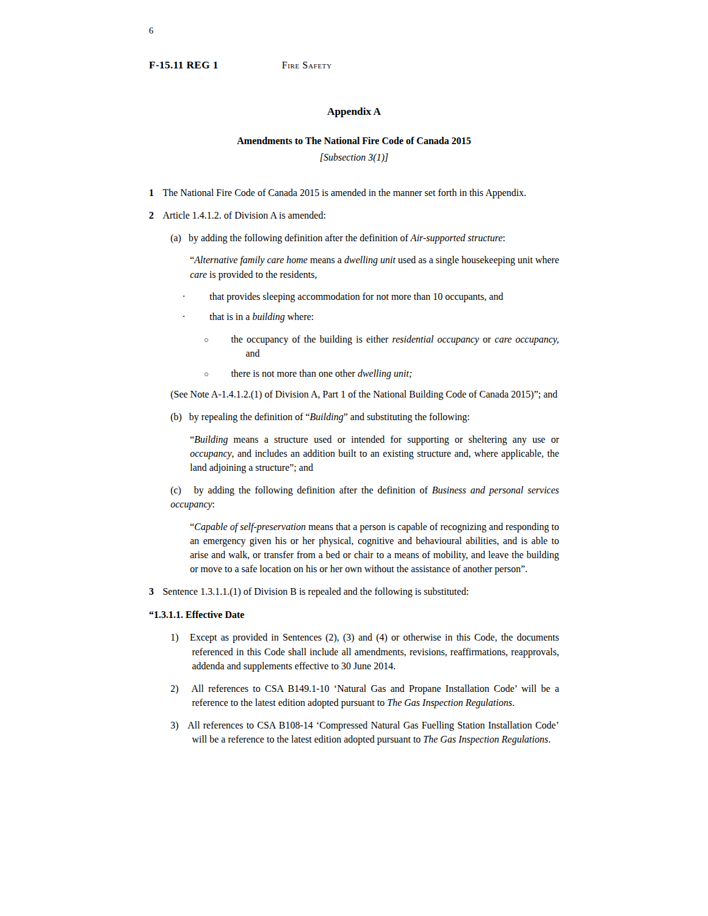6
F-15.11 REG 1 Fire Safety
Appendix A
Amendments to The National Fire Code of Canada 2015
[Subsection 3(1)]
1 The National Fire Code of Canada 2015 is amended in the manner set forth in this Appendix.
2 Article 1.4.1.2. of Division A is amended:
(a) by adding the following definition after the definition of Air-supported structure:
“Alternative family care home means a dwelling unit used as a single housekeeping unit where care is provided to the residents,
that provides sleeping accommodation for not more than 10 occupants, and
that is in a building where:
the occupancy of the building is either residential occupancy or care occupancy, and
there is not more than one other dwelling unit;
(See Note A-1.4.1.2.(1) of Division A, Part 1 of the National Building Code of Canada 2015)”; and
(b) by repealing the definition of “Building” and substituting the following:
“Building means a structure used or intended for supporting or sheltering any use or occupancy, and includes an addition built to an existing structure and, where applicable, the land adjoining a structure”; and
(c) by adding the following definition after the definition of Business and personal services occupancy:
“Capable of self-preservation means that a person is capable of recognizing and responding to an emergency given his or her physical, cognitive and behavioural abilities, and is able to arise and walk, or transfer from a bed or chair to a means of mobility, and leave the building or move to a safe location on his or her own without the assistance of another person”.
3 Sentence 1.3.1.1.(1) of Division B is repealed and the following is substituted:
“1.3.1.1. Effective Date
1) Except as provided in Sentences (2), (3) and (4) or otherwise in this Code, the documents referenced in this Code shall include all amendments, revisions, reaffirmations, reapprovals, addenda and supplements effective to 30 June 2014.
2) All references to CSA B149.1-10 ‘Natural Gas and Propane Installation Code’ will be a reference to the latest edition adopted pursuant to The Gas Inspection Regulations.
3) All references to CSA B108-14 ‘Compressed Natural Gas Fuelling Station Installation Code’ will be a reference to the latest edition adopted pursuant to The Gas Inspection Regulations.